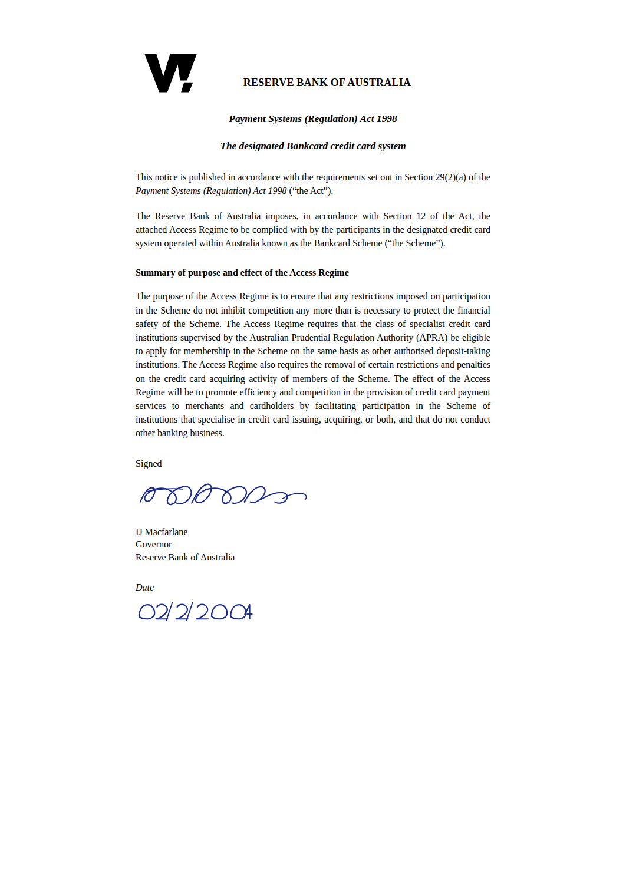RESERVE BANK OF AUSTRALIA
Payment Systems (Regulation) Act 1998
The designated Bankcard credit card system
This notice is published in accordance with the requirements set out in Section 29(2)(a) of the Payment Systems (Regulation) Act 1998 (“the Act”).
The Reserve Bank of Australia imposes, in accordance with Section 12 of the Act, the attached Access Regime to be complied with by the participants in the designated credit card system operated within Australia known as the Bankcard Scheme (“the Scheme”).
Summary of purpose and effect of the Access Regime
The purpose of the Access Regime is to ensure that any restrictions imposed on participation in the Scheme do not inhibit competition any more than is necessary to protect the financial safety of the Scheme. The Access Regime requires that the class of specialist credit card institutions supervised by the Australian Prudential Regulation Authority (APRA) be eligible to apply for membership in the Scheme on the same basis as other authorised deposit-taking institutions. The Access Regime also requires the removal of certain restrictions and penalties on the credit card acquiring activity of members of the Scheme. The effect of the Access Regime will be to promote efficiency and competition in the provision of credit card payment services to merchants and cardholders by facilitating participation in the Scheme of institutions that specialise in credit card issuing, acquiring, or both, and that do not conduct other banking business.
Signed
IJ Macfarlane Governor Reserve Bank of Australia
Date